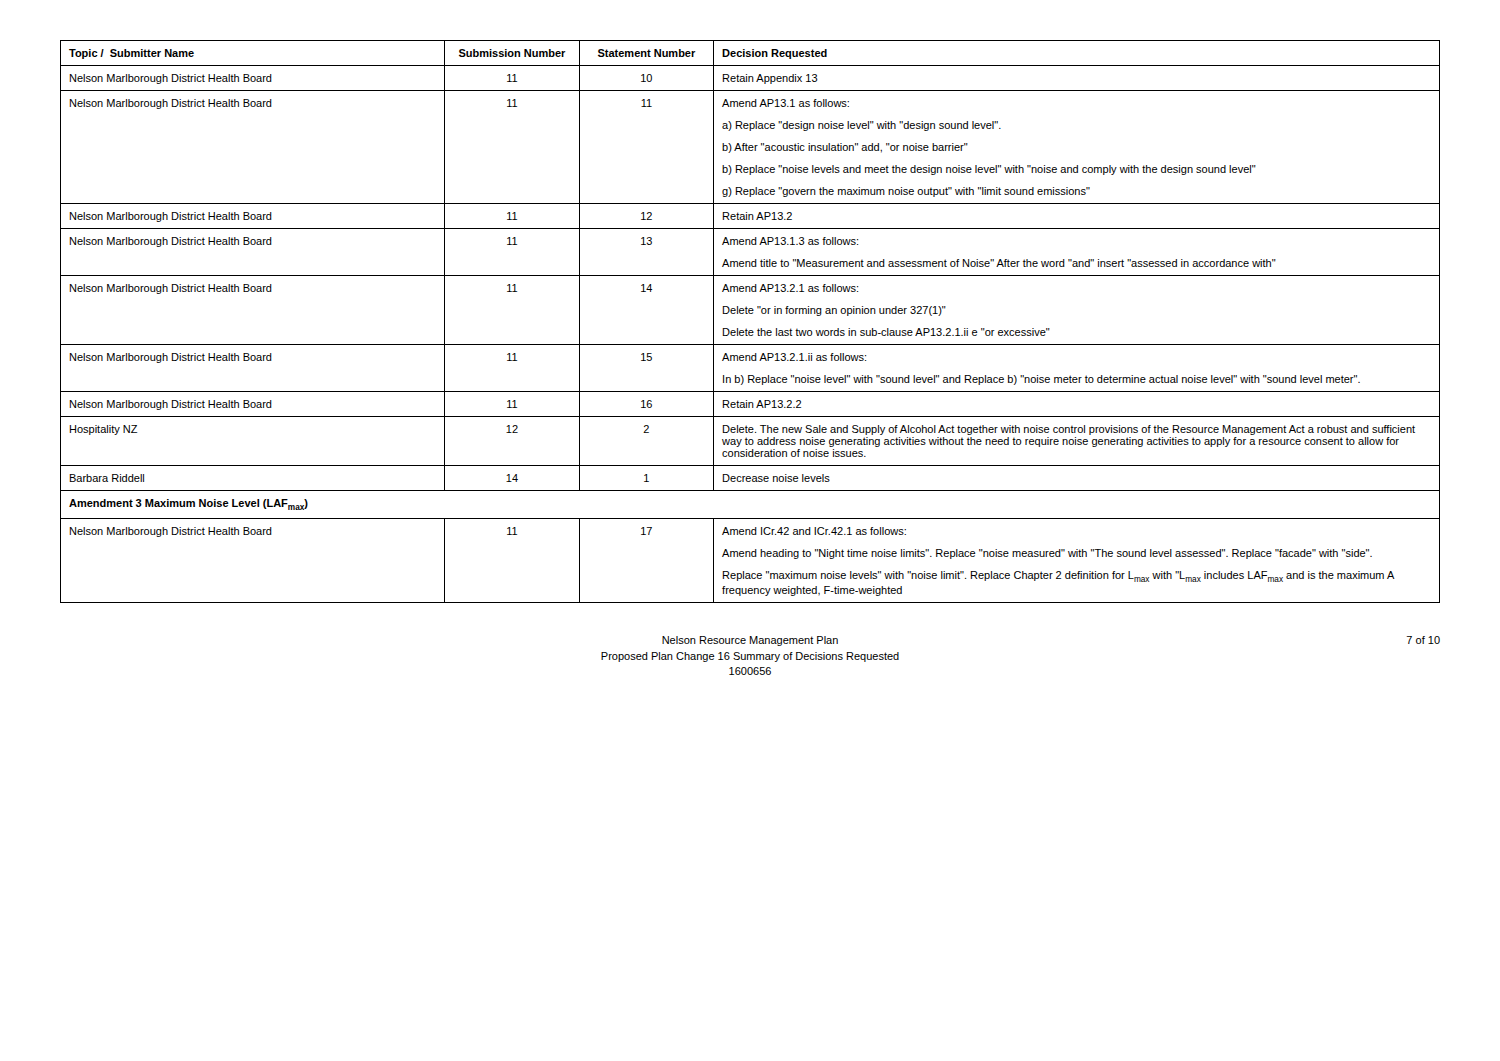| Topic / Submitter Name | Submission Number | Statement Number | Decision Requested |
| --- | --- | --- | --- |
| Nelson Marlborough District Health Board | 11 | 10 | Retain Appendix 13 |
| Nelson Marlborough District Health Board | 11 | 11 | Amend AP13.1 as follows: a) Replace "design noise level" with "design sound level". b) After "acoustic insulation" add, "or noise barrier" b) Replace "noise levels and meet the design noise level" with "noise and comply with the design sound level" g) Replace "govern the maximum noise output" with "limit sound emissions" |
| Nelson Marlborough District Health Board | 11 | 12 | Retain AP13.2 |
| Nelson Marlborough District Health Board | 11 | 13 | Amend AP13.1.3 as follows: Amend title to "Measurement and assessment of Noise" After the word "and" insert "assessed in accordance with" |
| Nelson Marlborough District Health Board | 11 | 14 | Amend AP13.2.1 as follows: Delete "or in forming an opinion under 327(1)" Delete the last two words in sub-clause AP13.2.1.ii e "or excessive" |
| Nelson Marlborough District Health Board | 11 | 15 | Amend AP13.2.1.ii as follows: In b) Replace "noise level" with "sound level" and Replace b) "noise meter to determine actual noise level" with "sound level meter". |
| Nelson Marlborough District Health Board | 11 | 16 | Retain AP13.2.2 |
| Hospitality NZ | 12 | 2 | Delete. The new Sale and Supply of Alcohol Act together with noise control provisions of the Resource Management Act a robust and sufficient way to address noise generating activities without the need to require noise generating activities to apply for a resource consent to allow for consideration of noise issues. |
| Barbara Riddell | 14 | 1 | Decrease noise levels |
| Amendment 3 Maximum Noise Level (LAF max ) |
| Nelson Marlborough District Health Board | 11 | 17 | Amend ICr.42 and ICr.42.1 as follows: Amend heading to "Night time noise limits". Replace "noise measured" with "The sound level assessed". Replace "facade" with "side". Replace "maximum noise levels" with "noise limit". Replace Chapter 2 definition for L max with "L max includes LAF max and is the maximum A frequency weighted, F-time-weighted |
7 of 10 Nelson Resource Management Plan
Proposed Plan Change 16 Summary of Decisions Requested
1600656